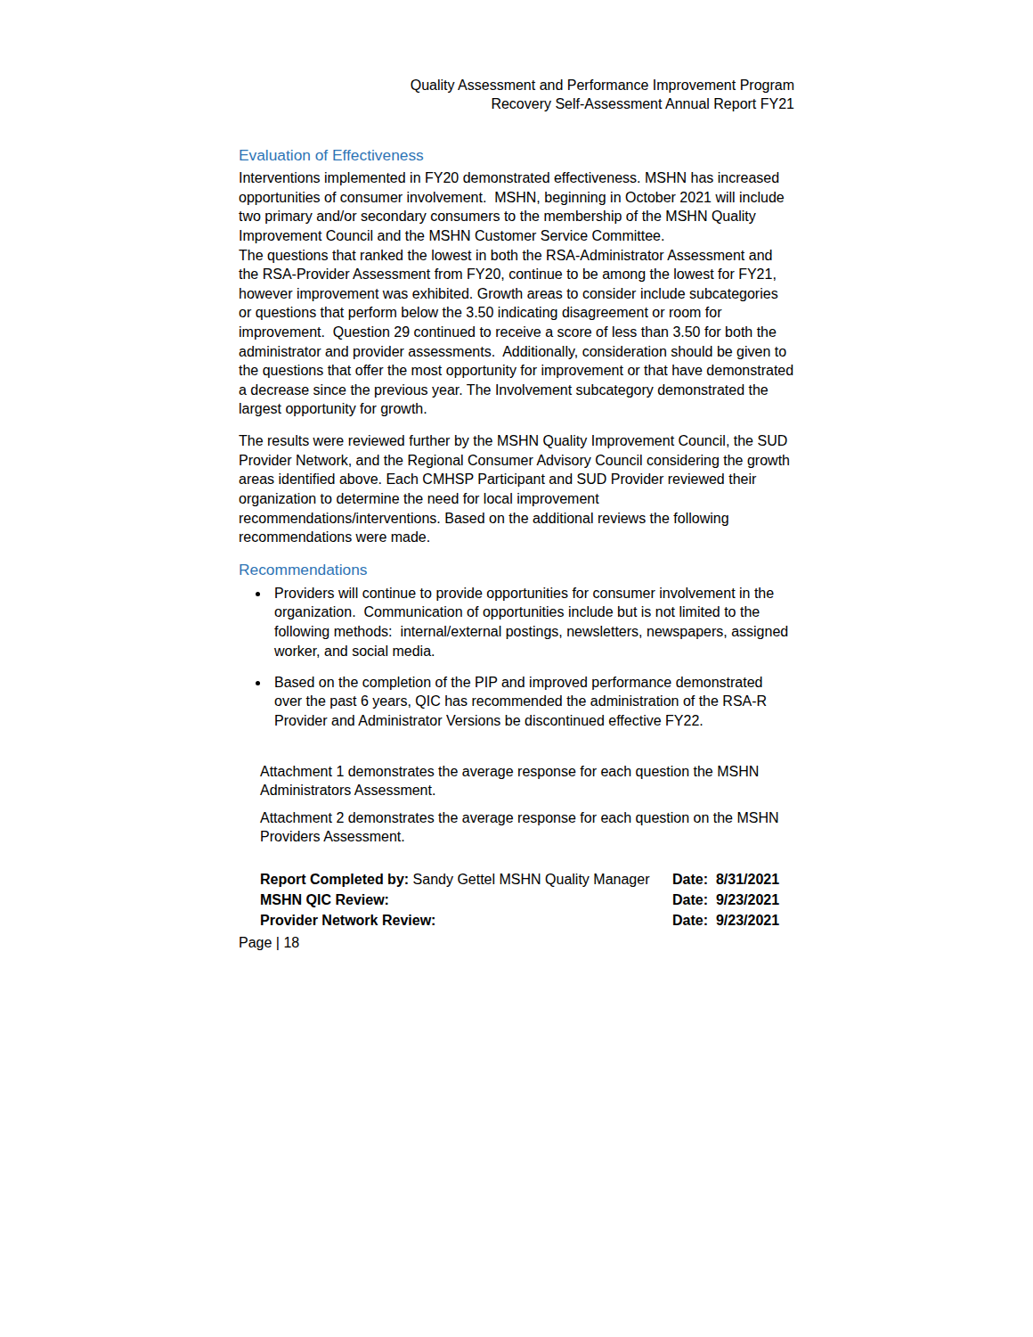Quality Assessment and Performance Improvement Program Recovery Self-Assessment Annual Report FY21
Evaluation of Effectiveness
Interventions implemented in FY20 demonstrated effectiveness. MSHN has increased opportunities of consumer involvement. MSHN, beginning in October 2021 will include two primary and/or secondary consumers to the membership of the MSHN Quality Improvement Council and the MSHN Customer Service Committee.
The questions that ranked the lowest in both the RSA-Administrator Assessment and the RSA-Provider Assessment from FY20, continue to be among the lowest for FY21, however improvement was exhibited. Growth areas to consider include subcategories or questions that perform below the 3.50 indicating disagreement or room for improvement. Question 29 continued to receive a score of less than 3.50 for both the administrator and provider assessments. Additionally, consideration should be given to the questions that offer the most opportunity for improvement or that have demonstrated a decrease since the previous year. The Involvement subcategory demonstrated the largest opportunity for growth.
The results were reviewed further by the MSHN Quality Improvement Council, the SUD Provider Network, and the Regional Consumer Advisory Council considering the growth areas identified above. Each CMHSP Participant and SUD Provider reviewed their organization to determine the need for local improvement recommendations/interventions. Based on the additional reviews the following recommendations were made.
Recommendations
Providers will continue to provide opportunities for consumer involvement in the organization. Communication of opportunities include but is not limited to the following methods: internal/external postings, newsletters, newspapers, assigned worker, and social media.
Based on the completion of the PIP and improved performance demonstrated over the past 6 years, QIC has recommended the administration of the RSA-R Provider and Administrator Versions be discontinued effective FY22.
Attachment 1 demonstrates the average response for each question the MSHN Administrators Assessment.
Attachment 2 demonstrates the average response for each question on the MSHN Providers Assessment.
| Report Completed by: Sandy Gettel MSHN Quality Manager | Date: 8/31/2021 |
| MSHN QIC Review: | Date: 9/23/2021 |
| Provider Network Review: | Date: 9/23/2021 |
Page | 18